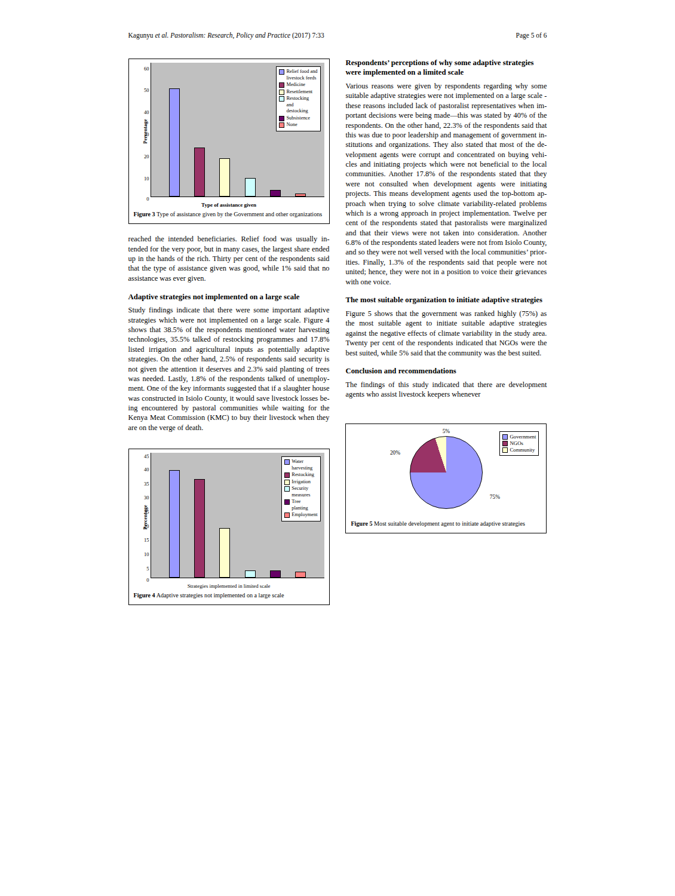Kagunyu et al. Pastoralism: Research, Policy and Practice (2017) 7:33
Page 5 of 6
Percentage
60 50 40 30 20 10 0
Relief food and
livestock feeds
Medicine
Resettlement
Restocking
and
destocking
Subsistence
None
Type of assistance given
Figure 3 Type of assistance given by the Government and other organizations
reached the intended beneficiaries. Relief food was usually intended for the very poor, but in many cases, the largest share ended up in the hands of the rich. Thirty per cent of the respondents said that the type of assistance given was good, while 1% said that no assistance was ever given.
Adaptive strategies not implemented on a large scale
Study findings indicate that there were some important adaptive strategies which were not implemented on a large scale. Figure 4 shows that 38.5% of the respondents mentioned water harvesting technologies, 35.5% talked of restocking programmes and 17.8% listed irrigation and agricultural inputs as potentially adaptive strategies. On the other hand, 2.5% of respondents said security is not given the attention it deserves and 2.3% said planting of trees was needed. Lastly, 1.8% of the respondents talked of unemployment. One of the key informants suggested that if a slaughter house was constructed in Isiolo County, it would save livestock losses being encountered by pastoral communities while waiting for the Kenya Meat Commission (KMC) to buy their livestock when they are on the verge of death.
Percentage
45 40 35 30 25 20 15 10 5 0
Water
harvesting
Restocking
Irrigation
Security
measures
Tree
planting
Employment
Strategies implemented in limited scale
Figure 4 Adaptive strategies not implemented on a large scale
Respondents’ perceptions of why some adaptive strategies were implemented on a limited scale
Various reasons were given by respondents regarding why some suitable adaptive strategies were not implemented on a large scale - these reasons included lack of pastoralist representatives when important decisions were being made—this was stated by 40% of the respondents. On the other hand, 22.3% of the respondents said that this was due to poor leadership and management of government institutions and organizations. They also stated that most of the development agents were corrupt and concentrated on buying vehicles and initiating projects which were not beneficial to the local communities. Another 17.8% of the respondents stated that they were not consulted when development agents were initiating projects. This means development agents used the top-bottom approach when trying to solve climate variability-related problems which is a wrong approach in project implementation. Twelve per cent of the respondents stated that pastoralists were marginalized and that their views were not taken into consideration. Another 6.8% of the respondents stated leaders were not from Isiolo County, and so they were not well versed with the local communities’ priorities. Finally, 1.3% of the respondents said that people were not united; hence, they were not in a position to voice their grievances with one voice.
The most suitable organization to initiate adaptive strategies
Figure 5 shows that the government was ranked highly (75%) as the most suitable agent to initiate suitable adaptive strategies against the negative effects of climate variability in the study area. Twenty per cent of the respondents indicated that NGOs were the best suited, while 5% said that the community was the best suited.
Conclusion and recommendations
The findings of this study indicated that there are development agents who assist livestock keepers whenever
5%
20%
75%
Government
NGOs
Community
Figure 5 Most suitable development agent to initiate adaptive strategies